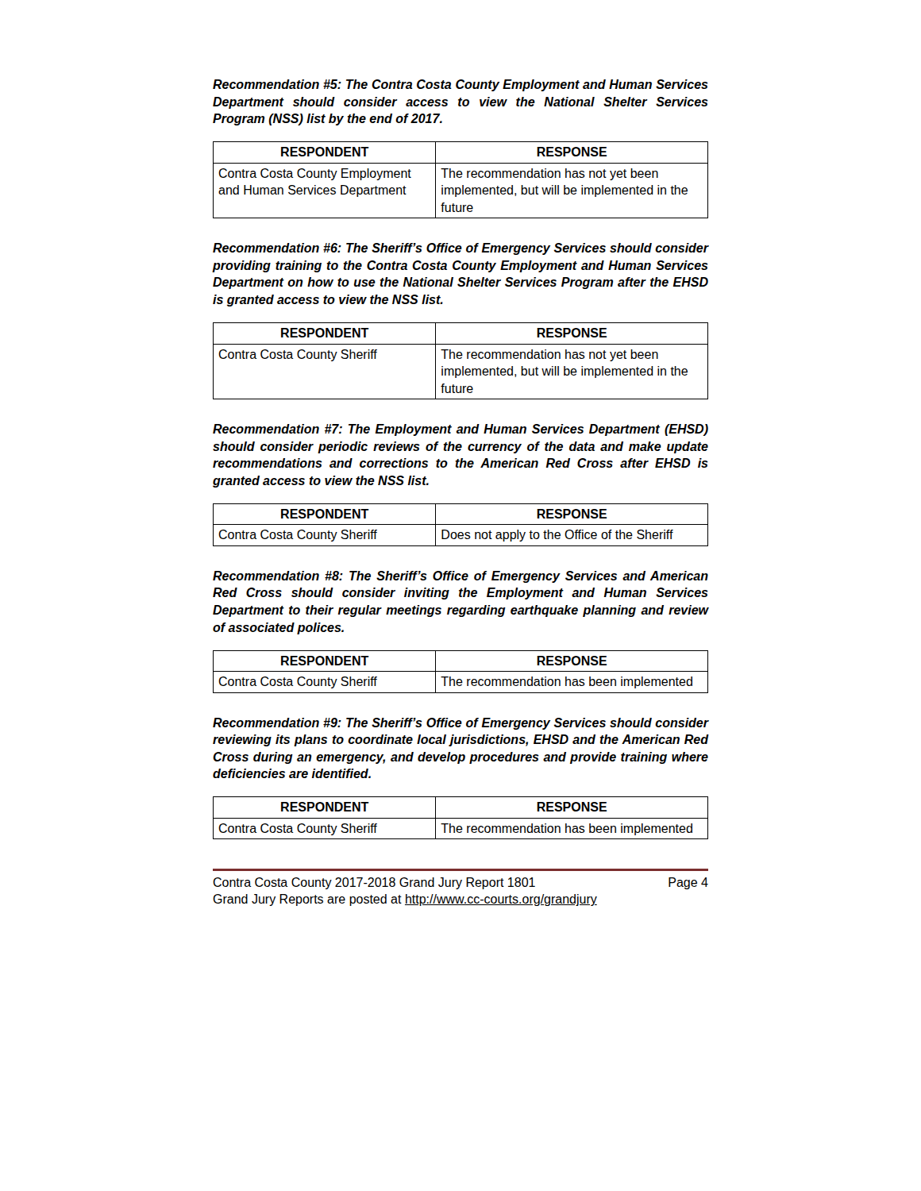Recommendation #5: The Contra Costa County Employment and Human Services Department should consider access to view the National Shelter Services Program (NSS) list by the end of 2017.
| RESPONDENT | RESPONSE |
| --- | --- |
| Contra Costa County Employment and Human Services Department | The recommendation has not yet been implemented, but will be implemented in the future |
Recommendation #6: The Sheriff’s Office of Emergency Services should consider providing training to the Contra Costa County Employment and Human Services Department on how to use the National Shelter Services Program after the EHSD is granted access to view the NSS list.
| RESPONDENT | RESPONSE |
| --- | --- |
| Contra Costa County Sheriff | The recommendation has not yet been implemented, but will be implemented in the future |
Recommendation #7: The Employment and Human Services Department (EHSD) should consider periodic reviews of the currency of the data and make update recommendations and corrections to the American Red Cross after EHSD is granted access to view the NSS list.
| RESPONDENT | RESPONSE |
| --- | --- |
| Contra Costa County Sheriff | Does not apply to the Office of the Sheriff |
Recommendation #8: The Sheriff’s Office of Emergency Services and American Red Cross should consider inviting the Employment and Human Services Department to their regular meetings regarding earthquake planning and review of associated polices.
| RESPONDENT | RESPONSE |
| --- | --- |
| Contra Costa County Sheriff | The recommendation has been implemented |
Recommendation #9: The Sheriff’s Office of Emergency Services should consider reviewing its plans to coordinate local jurisdictions, EHSD and the American Red Cross during an emergency, and develop procedures and provide training where deficiencies are identified.
| RESPONDENT | RESPONSE |
| --- | --- |
| Contra Costa County Sheriff | The recommendation has been implemented |
Contra Costa County 2017-2018 Grand Jury Report 1801 Page 4
Grand Jury Reports are posted at http://www.cc-courts.org/grandjury